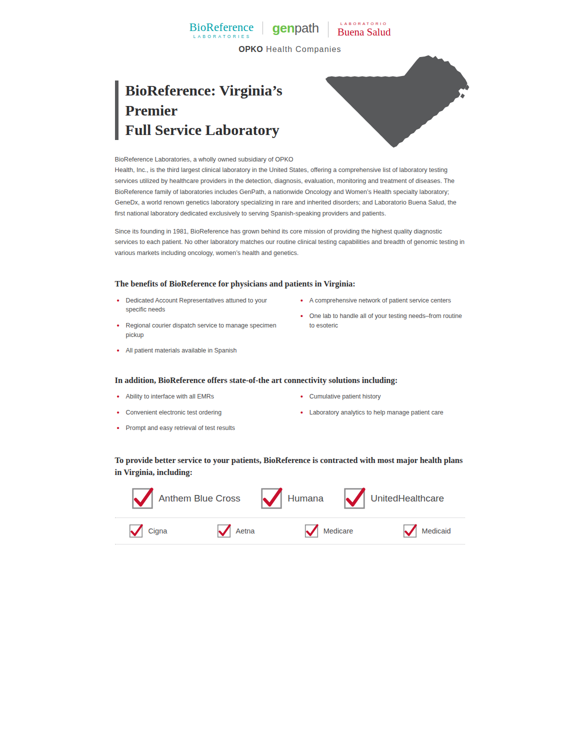BioReference
LABORATORIES
gen path
Laboratorio
Buena Salud
OPKO Health Companies
BioReference: Virginia’s Premier
Full Service Laboratory
BioReference Laboratories, a wholly owned subsidiary of OPKO Health, Inc., is the third largest clinical laboratory in the United States, offering a comprehensive list of laboratory testing services utilized by healthcare providers in the detection, diagnosis, evaluation, monitoring and treatment of diseases. The BioReference family of laboratories includes GenPath, a nationwide Oncology and Women’s Health specialty laboratory; GeneDx, a world renown genetics laboratory specializing in rare and inherited disorders; and Laboratorio Buena Salud, the first national laboratory dedicated exclusively to serving Spanish-speaking providers and patients.
Since its founding in 1981, BioReference has grown behind its core mission of providing the highest quality diagnostic services to each patient. No other laboratory matches our routine clinical testing capabilities and breadth of genomic testing in various markets including oncology, women’s health and genetics.
The benefits of BioReference for physicians and patients in Virginia:
Dedicated Account Representatives attuned to your specific needs
Regional courier dispatch service to manage specimen pickup
All patient materials available in Spanish
A comprehensive network of patient service centers
One lab to handle all of your testing needs–from routine to esoteric
In addition, BioReference offers state-of-the art connectivity solutions including:
Ability to interface with all EMRs
Convenient electronic test ordering
Prompt and easy retrieval of test results
Cumulative patient history
Laboratory analytics to help manage patient care
To provide better service to your patients, BioReference is contracted with most major health plans in Virginia, including:
Anthem Blue Cross
Humana
UnitedHealthcare
Cigna
Aetna
Medicare
Medicaid